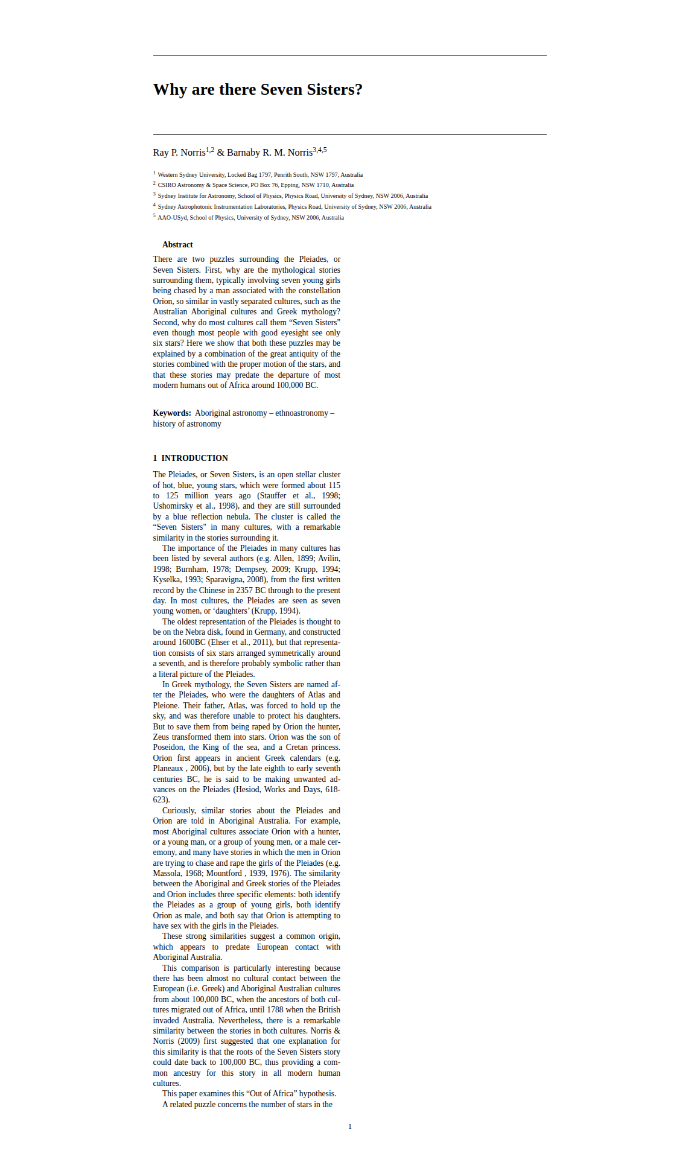Why are there Seven Sisters?
Ray P. Norris1,2 & Barnaby R. M. Norris3,4,5
1 Western Sydney University, Locked Bag 1797, Penrith South, NSW 1797, Australia
2 CSIRO Astronomy & Space Science, PO Box 76, Epping, NSW 1710, Australia
3 Sydney Institute for Astronomy, School of Physics, Physics Road, University of Sydney, NSW 2006, Australia
4 Sydney Astrophotonic Instrumentation Laboratories, Physics Road, University of Sydney, NSW 2006, Australia
5 AAO-USyd, School of Physics, University of Sydney, NSW 2006, Australia
Abstract
There are two puzzles surrounding the Pleiades, or Seven Sisters. First, why are the mythological stories surrounding them, typically involving seven young girls being chased by a man associated with the constellation Orion, so similar in vastly separated cultures, such as the Australian Aboriginal cultures and Greek mythology? Second, why do most cultures call them “Seven Sisters" even though most people with good eyesight see only six stars? Here we show that both these puzzles may be explained by a combination of the great antiquity of the stories combined with the proper motion of the stars, and that these stories may predate the departure of most modern humans out of Africa around 100,000 BC.
Keywords: Aboriginal astronomy – ethnoastronomy – history of astronomy
1 Introduction
The Pleiades, or Seven Sisters, is an open stellar cluster of hot, blue, young stars, which were formed about 115 to 125 million years ago (Stauffer et al., 1998; Ushomirsky et al., 1998), and they are still surrounded by a blue reflection nebula. The cluster is called the “Seven Sisters" in many cultures, with a remarkable similarity in the stories surrounding it.
The importance of the Pleiades in many cultures has been listed by several authors (e.g. Allen, 1899; Avilin, 1998; Burnham, 1978; Dempsey, 2009; Krupp, 1994; Kyselka, 1993; Sparavigna, 2008), from the first written record by the Chinese in 2357 BC through to the present day. In most cultures, the Pleiades are seen as seven young women, or ‘daughters’ (Krupp, 1994).
The oldest representation of the Pleiades is thought to be on the Nebra disk, found in Germany, and constructed around 1600BC (Ehser et al., 2011), but that representation consists of six stars arranged symmetrically around a seventh, and is therefore probably symbolic rather than a literal picture of the Pleiades.
In Greek mythology, the Seven Sisters are named after the Pleiades, who were the daughters of Atlas and Pleione. Their father, Atlas, was forced to hold up the sky, and was therefore unable to protect his daughters. But to save them from being raped by Orion the hunter, Zeus transformed them into stars. Orion was the son of Poseidon, the King of the sea, and a Cretan princess. Orion first appears in ancient Greek calendars (e.g. Planeaux , 2006), but by the late eighth to early seventh centuries BC, he is said to be making unwanted advances on the Pleiades (Hesiod, Works and Days, 618-623).
Curiously, similar stories about the Pleiades and Orion are told in Aboriginal Australia. For example, most Aboriginal cultures associate Orion with a hunter, or a young man, or a group of young men, or a male ceremony, and many have stories in which the men in Orion are trying to chase and rape the girls of the Pleiades (e.g. Massola, 1968; Mountford , 1939, 1976). The similarity between the Aboriginal and Greek stories of the Pleiades and Orion includes three specific elements: both identify the Pleiades as a group of young girls, both identify Orion as male, and both say that Orion is attempting to have sex with the girls in the Pleiades.
These strong similarities suggest a common origin, which appears to predate European contact with Aboriginal Australia.
This comparison is particularly interesting because there has been almost no cultural contact between the European (i.e. Greek) and Aboriginal Australian cultures from about 100,000 BC, when the ancestors of both cultures migrated out of Africa, until 1788 when the British invaded Australia. Nevertheless, there is a remarkable similarity between the stories in both cultures. Norris & Norris (2009) first suggested that one explanation for this similarity is that the roots of the Seven Sisters story could date back to 100,000 BC, thus providing a common ancestry for this story in all modern human cultures.
This paper examines this “Out of Africa” hypothesis.
A related puzzle concerns the number of stars in the
1